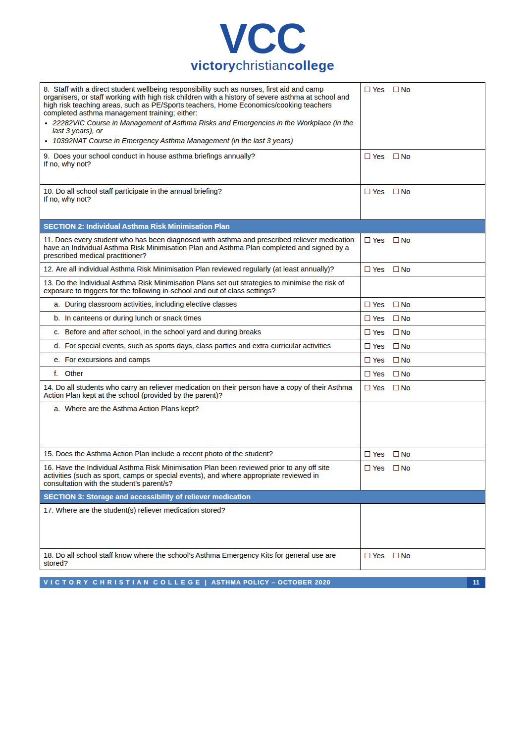VCC
victorychristiancollege
| 8. Staff with a direct student wellbeing responsibility such as nurses, first aid and camp organisers, or staff working with high risk children with a history of severe asthma at school and high risk teaching areas, such as PE/Sports teachers, Home Economics/cooking teachers completed asthma management training; either: 22282VIC Course in Management of Asthma Risks and Emergencies in the Workplace (in the last 3 years), or 10392NAT Course in Emergency Asthma Management (in the last 3 years) | ☐ Yes ☐ No |
| 9. Does your school conduct in house asthma briefings annually? If no, why not? | ☐ Yes ☐ No |
| 10. Do all school staff participate in the annual briefing? If no, why not? | ☐ Yes ☐ No |
| SECTION 2: Individual Asthma Risk Minimisation Plan |
| 11. Does every student who has been diagnosed with asthma and prescribed reliever medication have an Individual Asthma Risk Minimisation Plan and Asthma Plan completed and signed by a prescribed medical practitioner? | ☐ Yes ☐ No |
| 12. Are all individual Asthma Risk Minimisation Plan reviewed regularly (at least annually)? | ☐ Yes ☐ No |
| 13. Do the Individual Asthma Risk Minimisation Plans set out strategies to minimise the risk of exposure to triggers for the following in-school and out of class settings? | |
| a. During classroom activities, including elective classes | ☐ Yes ☐ No |
| b. In canteens or during lunch or snack times | ☐ Yes ☐ No |
| c. Before and after school, in the school yard and during breaks | ☐ Yes ☐ No |
| d. For special events, such as sports days, class parties and extra-curricular activities | ☐ Yes ☐ No |
| e. For excursions and camps | ☐ Yes ☐ No |
| f. Other | ☐ Yes ☐ No |
| 14. Do all students who carry an reliever medication on their person have a copy of their Asthma Action Plan kept at the school (provided by the parent)? | ☐ Yes ☐ No |
| a. Where are the Asthma Action Plans kept? | |
| 15. Does the Asthma Action Plan include a recent photo of the student? | ☐ Yes ☐ No |
| 16. Have the Individual Asthma Risk Minimisation Plan been reviewed prior to any off site activities (such as sport, camps or special events), and where appropriate reviewed in consultation with the student’s parent/s? | ☐ Yes ☐ No |
| SECTION 3: Storage and accessibility of reliever medication |
| 17. Where are the student(s) reliever medication stored? | |
| 18. Do all school staff know where the school’s Asthma Emergency Kits for general use are stored? | ☐ Yes ☐ No |
V I C T O R Y C H R I S T I A N C O L L E G E | ASTHMA POLICY – OCTOBER 2020
11